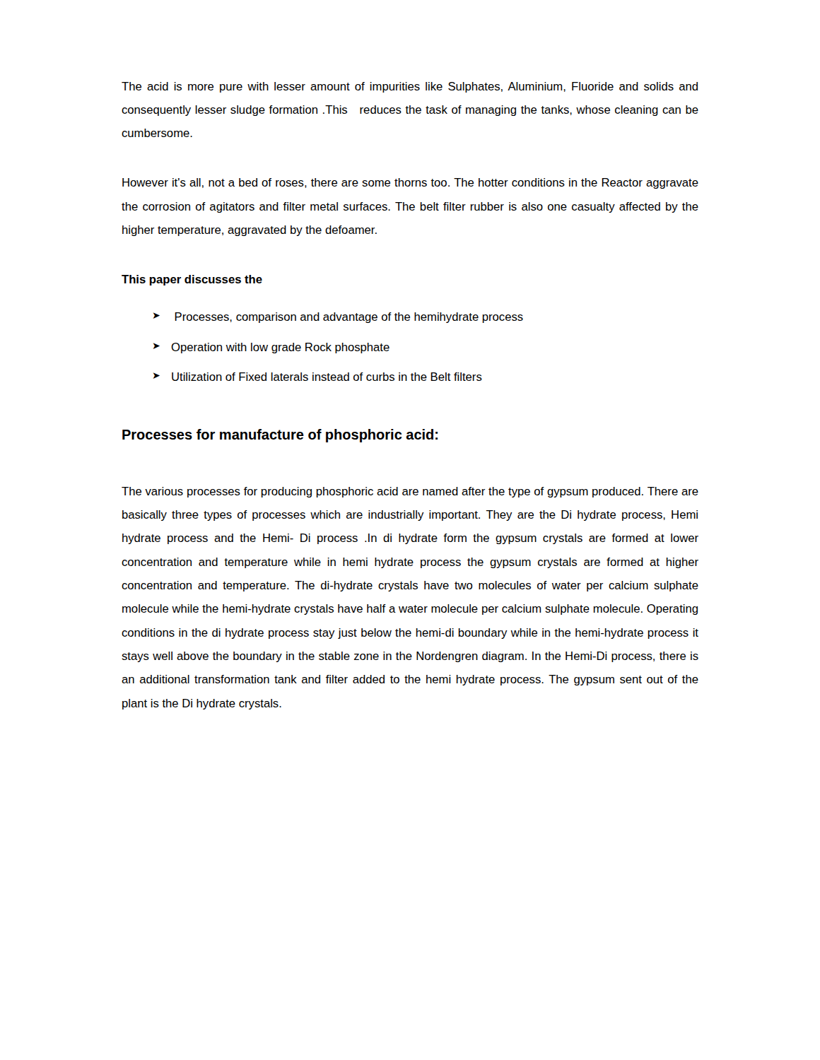The acid is more pure with lesser amount of impurities like Sulphates, Aluminium, Fluoride and solids and consequently lesser sludge formation .This reduces the task of managing the tanks, whose cleaning can be cumbersome.
However it's all, not a bed of roses, there are some thorns too. The hotter conditions in the Reactor aggravate the corrosion of agitators and filter metal surfaces. The belt filter rubber is also one casualty affected by the higher temperature, aggravated by the defoamer.
This paper discusses the
Processes, comparison and advantage of the hemihydrate process
Operation with low grade Rock phosphate
Utilization of Fixed laterals instead of curbs in the Belt filters
Processes for manufacture of phosphoric acid:
The various processes for producing phosphoric acid are named after the type of gypsum produced. There are basically three types of processes which are industrially important. They are the Di hydrate process, Hemi hydrate process and the Hemi- Di process .In di hydrate form the gypsum crystals are formed at lower concentration and temperature while in hemi hydrate process the gypsum crystals are formed at higher concentration and temperature. The di-hydrate crystals have two molecules of water per calcium sulphate molecule while the hemi-hydrate crystals have half a water molecule per calcium sulphate molecule. Operating conditions in the di hydrate process stay just below the hemi-di boundary while in the hemi-hydrate process it stays well above the boundary in the stable zone in the Nordengren diagram. In the Hemi-Di process, there is an additional transformation tank and filter added to the hemi hydrate process. The gypsum sent out of the plant is the Di hydrate crystals.